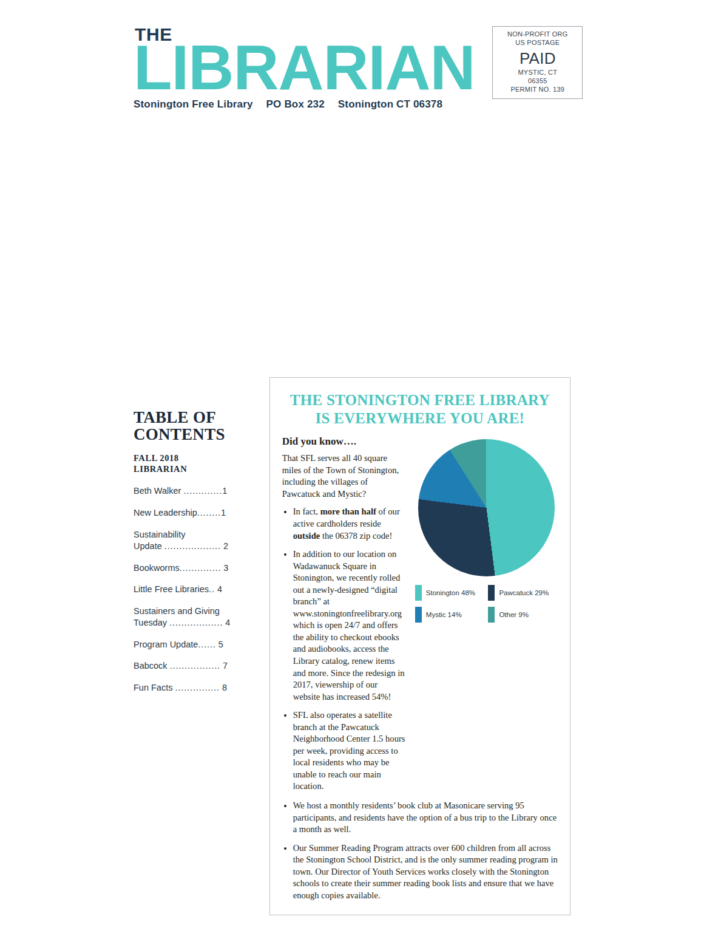THE
LIBRARIAN
Stonington Free Library PO Box 232 Stonington CT 06378
NON-PROFIT ORG
US POSTAGE
PAID
MYSTIC, CT
06355
PERMIT NO. 139
TABLE OF
CONTENTS
FALL 2018
LIBRARIAN
Beth Walker ............. 1
New Leadership........ 1
Sustainability
Update ................... 2
Bookworms.............. 3
Little Free Libraries.. 4
Sustainers and Giving
Tuesday .................. 4
Program Update...... 5
Babcock ................. 7
Fun Facts ............... 8
THE STONINGTON FREE LIBRARY
IS EVERYWHERE YOU ARE!
Did you know….
That SFL serves all 40 square miles of the Town of Stonington, including the villages of Pawcatuck and Mystic?
In fact, more than half of our active cardholders reside outside the 06378 zip code!
In addition to our location on Wadawanuck Square in Stonington, we recently rolled out a newly-designed “digital branch” at www.stoningtonfreelibrary.org which is open 24/7 and offers the ability to checkout ebooks and audiobooks, access the Library catalog, renew items and more. Since the redesign in 2017, viewership of our website has increased 54%!
SFL also operates a satellite branch at the Pawcatuck Neighborhood Center 1.5 hours per week, providing access to local residents who may be unable to reach our main location.
Stonington 48%
Pawcatuck 29%
Mystic 14%
Other 9%
We host a monthly residents’ book club at Masonicare serving 95 participants, and residents have the option of a bus trip to the Library once a month as well.
Our Summer Reading Program attracts over 600 children from all across the Stonington School District, and is the only summer reading program in town. Our Director of Youth Services works closely with the Stonington schools to create their summer reading book lists and ensure that we have enough copies available.